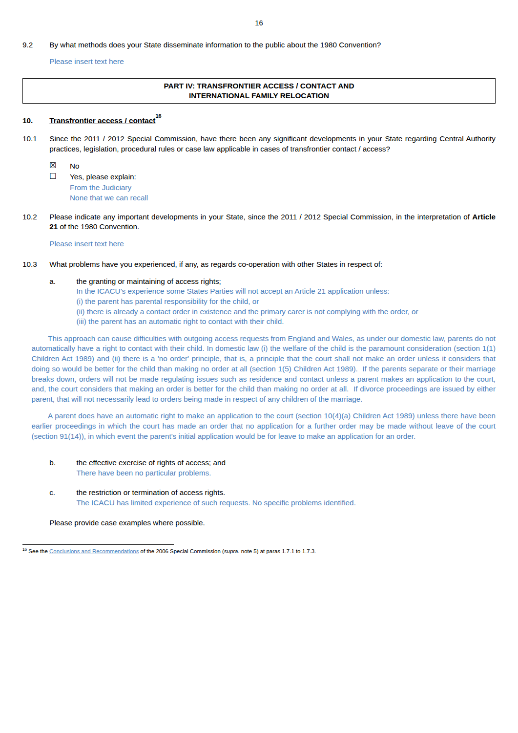16
9.2
By what methods does your State disseminate information to the public about the 1980 Convention?
Please insert text here
PART IV: TRANSFRONTIER ACCESS / CONTACT AND
INTERNATIONAL FAMILY RELOCATION
10. Transfrontier access / contact16
10.1
Since the 2011 / 2012 Special Commission, have there been any significant developments in your State regarding Central Authority practices, legislation, procedural rules or case law applicable in cases of transfrontier contact / access?
☒
No
☐
Yes, please explain:
From the Judiciary
None that we can recall
10.2
Please indicate any important developments in your State, since the 2011 / 2012 Special Commission, in the interpretation of Article 21 of the 1980 Convention.
Please insert text here
10.3
What problems have you experienced, if any, as regards co-operation with other States in respect of:
a.
the granting or maintaining of access rights;
In the ICACU's experience some States Parties will not accept an Article 21 application unless:
(i) the parent has parental responsibility for the child, or
(ii) there is already a contact order in existence and the primary carer is not complying with the order, or
(iii) the parent has an automatic right to contact with their child.
This approach can cause difficulties with outgoing access requests from England and Wales, as under our domestic law, parents do not automatically have a right to contact with their child. In domestic law (i) the welfare of the child is the paramount consideration (section 1(1) Children Act 1989) and (ii) there is a 'no order' principle, that is, a principle that the court shall not make an order unless it considers that doing so would be better for the child than making no order at all (section 1(5) Children Act 1989). If the parents separate or their marriage breaks down, orders will not be made regulating issues such as residence and contact unless a parent makes an application to the court, and, the court considers that making an order is better for the child than making no order at all. If divorce proceedings are issued by either parent, that will not necessarily lead to orders being made in respect of any children of the marriage.
A parent does have an automatic right to make an application to the court (section 10(4)(a) Children Act 1989) unless there have been earlier proceedings in which the court has made an order that no application for a further order may be made without leave of the court (section 91(14)), in which event the parent's initial application would be for leave to make an application for an order.
b.
the effective exercise of rights of access; and
There have been no particular problems.
c.
the restriction or termination of access rights.
The ICACU has limited experience of such requests. No specific problems identified.
Please provide case examples where possible.
16 See the Conclusions and Recommendations of the 2006 Special Commission (supra. note 5) at paras 1.7.1 to 1.7.3.